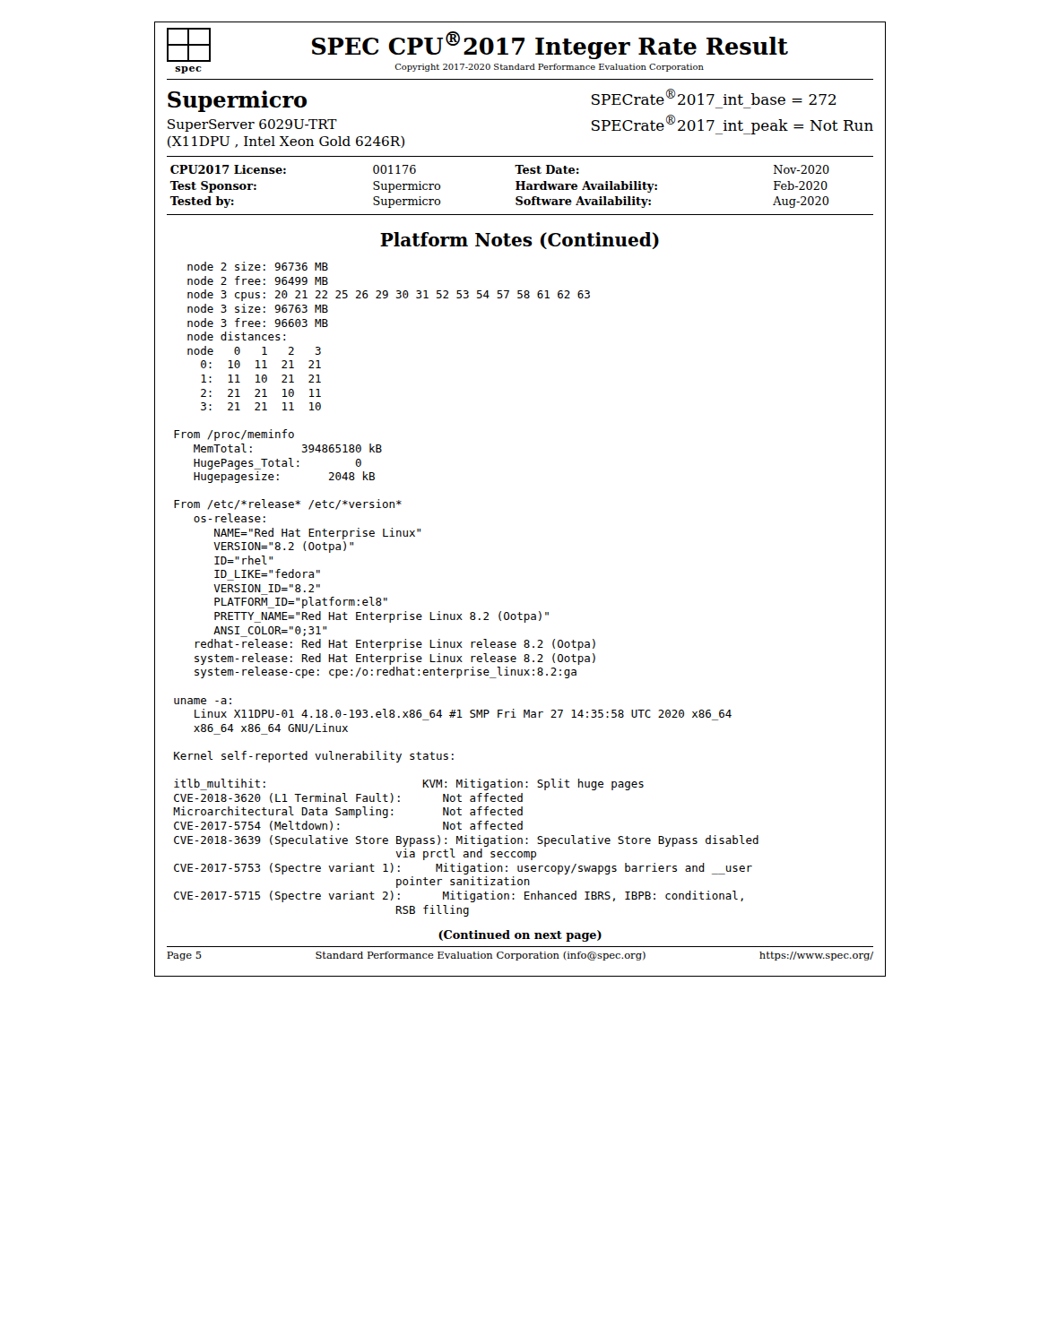spec
SPEC CPU®2017 Integer Rate Result
Copyright 2017-2020 Standard Performance Evaluation Corporation
Supermicro
SuperServer 6029U-TRT
(X11DPU , Intel Xeon Gold 6246R)
SPECrate®2017_int_base = 272
SPECrate®2017_int_peak = Not Run
| CPU2017 License: | 001176 | Test Date: | Nov-2020 |
| Test Sponsor: | Supermicro | Hardware Availability: | Feb-2020 |
| Tested by: | Supermicro | Software Availability: | Aug-2020 |
Platform Notes (Continued)
   node 2 size: 96736 MB
   node 2 free: 96499 MB
   node 3 cpus: 20 21 22 25 26 29 30 31 52 53 54 57 58 61 62 63
   node 3 size: 96763 MB
   node 3 free: 96603 MB
   node distances:
   node   0   1   2   3
     0:  10  11  21  21
     1:  11  10  21  21
     2:  21  21  10  11
     3:  21  21  11  10

 From /proc/meminfo
    MemTotal:       394865180 kB
    HugePages_Total:        0
    Hugepagesize:       2048 kB

 From /etc/*release* /etc/*version*
    os-release:
       NAME="Red Hat Enterprise Linux"
       VERSION="8.2 (Ootpa)"
       ID="rhel"
       ID_LIKE="fedora"
       VERSION_ID="8.2"
       PLATFORM_ID="platform:el8"
       PRETTY_NAME="Red Hat Enterprise Linux 8.2 (Ootpa)"
       ANSI_COLOR="0;31"
    redhat-release: Red Hat Enterprise Linux release 8.2 (Ootpa)
    system-release: Red Hat Enterprise Linux release 8.2 (Ootpa)
    system-release-cpe: cpe:/o:redhat:enterprise_linux:8.2:ga

 uname -a:
    Linux X11DPU-01 4.18.0-193.el8.x86_64 #1 SMP Fri Mar 27 14:35:58 UTC 2020 x86_64
    x86_64 x86_64 GNU/Linux

 Kernel self-reported vulnerability status:

 itlb_multihit:                       KVM: Mitigation: Split huge pages
 CVE-2018-3620 (L1 Terminal Fault):      Not affected
 Microarchitectural Data Sampling:       Not affected
 CVE-2017-5754 (Meltdown):               Not affected
 CVE-2018-3639 (Speculative Store Bypass): Mitigation: Speculative Store Bypass disabled
                                  via prctl and seccomp
 CVE-2017-5753 (Spectre variant 1):     Mitigation: usercopy/swapgs barriers and __user
                                  pointer sanitization
 CVE-2017-5715 (Spectre variant 2):      Mitigation: Enhanced IBRS, IBPB: conditional,
                                  RSB filling
(Continued on next page)
Page 5 Standard Performance Evaluation Corporation (info@spec.org) https://www.spec.org/